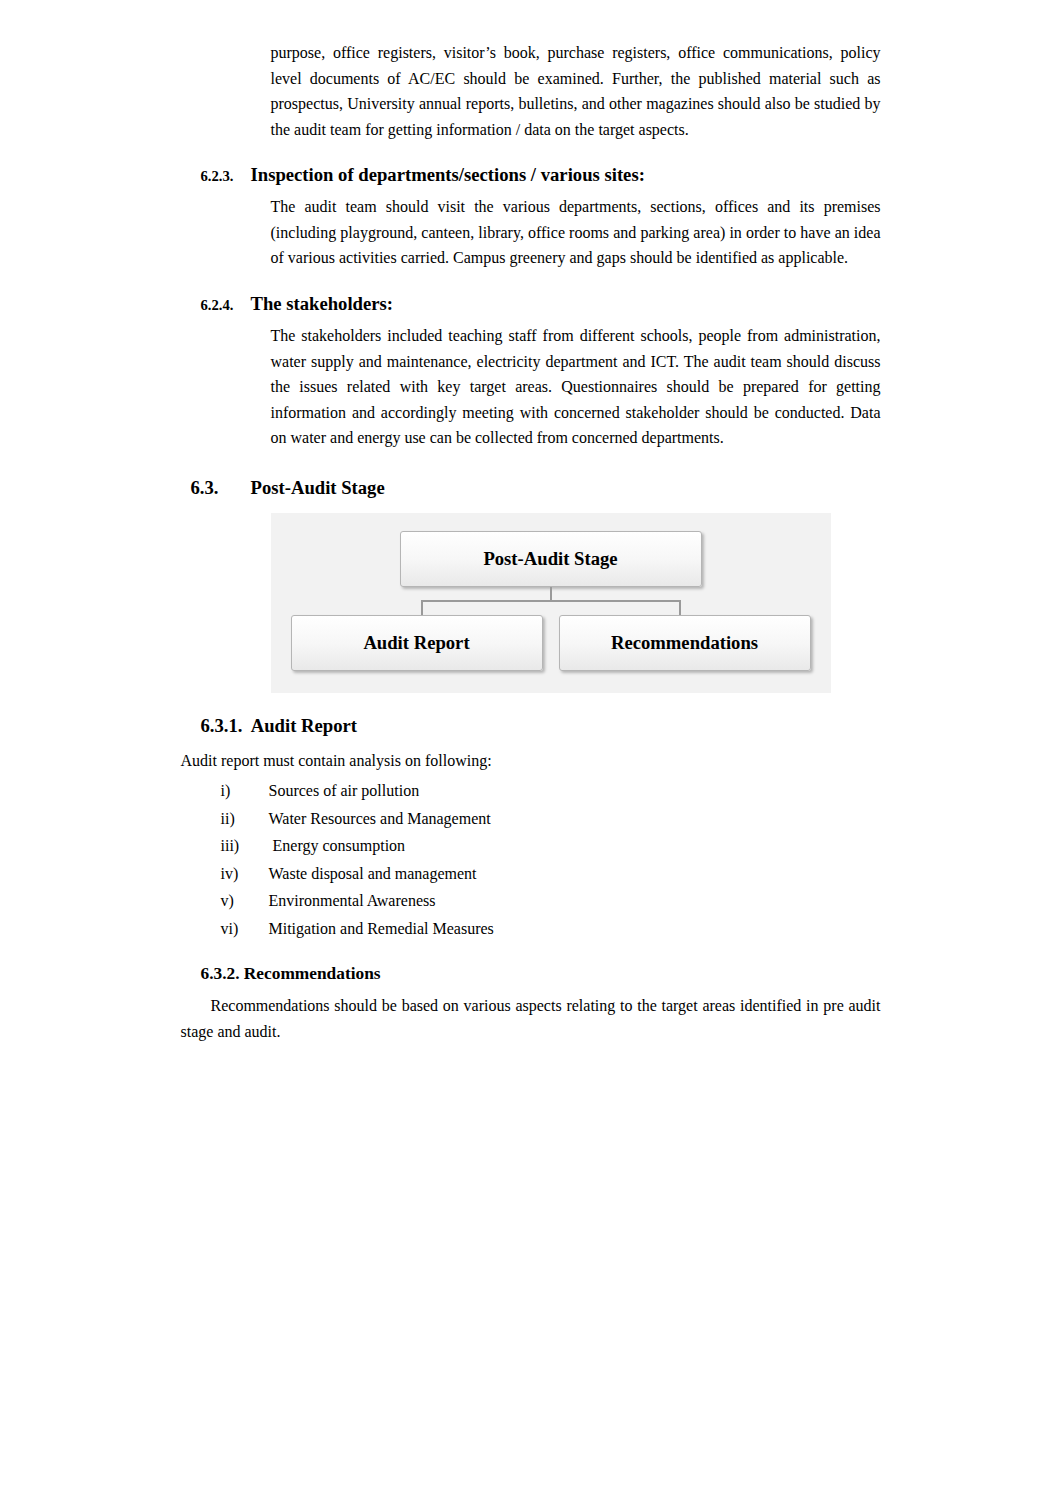purpose, office registers, visitor’s book, purchase registers, office communications, policy level documents of AC/EC should be examined. Further, the published material such as prospectus, University annual reports, bulletins, and other magazines should also be studied by the audit team for getting information / data on the target aspects.
6.2.3. Inspection of departments/sections / various sites:
The audit team should visit the various departments, sections, offices and its premises (including playground, canteen, library, office rooms and parking area) in order to have an idea of various activities carried. Campus greenery and gaps should be identified as applicable.
6.2.4. The stakeholders:
The stakeholders included teaching staff from different schools, people from administration, water supply and maintenance, electricity department and ICT. The audit team should discuss the issues related with key target areas. Questionnaires should be prepared for getting information and accordingly meeting with concerned stakeholder should be conducted. Data on water and energy use can be collected from concerned departments.
6.3. Post-Audit Stage
Post-Audit Stage
Audit Report
Recommendations
6.3.1. Audit Report
Audit report must contain analysis on following:
i) Sources of air pollution
ii) Water Resources and Management
iii) Energy consumption
iv) Waste disposal and management
v) Environmental Awareness
vi) Mitigation and Remedial Measures
6.3.2. Recommendations
Recommendations should be based on various aspects relating to the target areas identified in pre audit stage and audit.